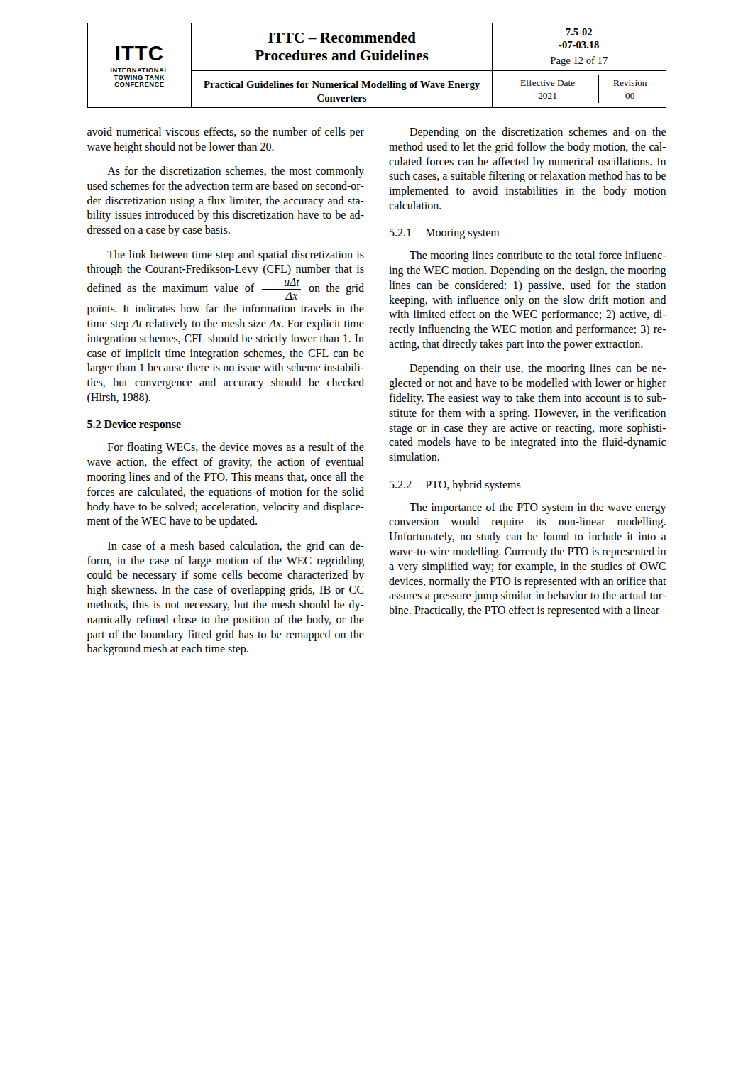| ITTC INTERNATIONAL TOWING TANK CONFERENCE | ITTC – Recommended Procedures and Guidelines | 7.5-02 -07-03.18 Page 12 of 17 |
| Practical Guidelines for Numerical Model­ling of Wave Energy Converters | Effective Date 2021 Revision 00 |
avoid numerical viscous effects, so the number of cells per wave height should not be lower than 20.
As for the discretization schemes, the most commonly used schemes for the advection term are based on second-order discretization using a flux limiter, the accuracy and stability issues introduced by this discretization have to be addressed on a case by case basis.
The link between time step and spatial discretization is through the Courant-Fredikson-Levy (CFL) number that is defined as the maximum value of uΔt Δx on the grid points. It indicates how far the information travels in the time step Δt relatively to the mesh size Δx. For explicit time integration schemes, CFL should be strictly lower than 1. In case of implicit time integration schemes, the CFL can be larger than 1 because there is no issue with scheme instabilities, but convergence and accuracy should be checked (Hirsh, 1988).
5.2 Device response
For floating WECs, the device moves as a result of the wave action, the effect of gravity, the action of eventual mooring lines and of the PTO. This means that, once all the forces are calculated, the equations of motion for the solid body have to be solved; acceleration, velocity and displacement of the WEC have to be updated.
In case of a mesh based calculation, the grid can deform, in the case of large motion of the WEC regridding could be necessary if some cells become characterized by high skewness. In the case of overlapping grids, IB or CC methods, this is not necessary, but the mesh should be dynamically refined close to the position of the body, or the part of the boundary fitted grid has to be remapped on the background mesh at each time step.
Depending on the discretization schemes and on the method used to let the grid follow the body motion, the calculated forces can be affected by numerical oscillations. In such cases, a suitable filtering or relaxation method has to be implemented to avoid instabilities in the body motion calculation.
5.2.1 Mooring system
The mooring lines contribute to the total force influencing the WEC motion. Depending on the design, the mooring lines can be considered: 1) passive, used for the station keeping, with influence only on the slow drift motion and with limited effect on the WEC performance; 2) active, directly influencing the WEC motion and performance; 3) reacting, that directly takes part into the power extraction.
Depending on their use, the mooring lines can be neglected or not and have to be modelled with lower or higher fidelity. The easiest way to take them into account is to substitute for them with a spring. However, in the verification stage or in case they are active or reacting, more sophisticated models have to be integrated into the fluid-dynamic simulation.
5.2.2 PTO, hybrid systems
The importance of the PTO system in the wave energy conversion would require its non-linear modelling. Unfortunately, no study can be found to include it into a wave-to-wire modelling. Currently the PTO is represented in a very simplified way; for example, in the studies of OWC devices, normally the PTO is represented with an orifice that assures a pressure jump similar in behavior to the actual turbine. Practically, the PTO effect is represented with a linear